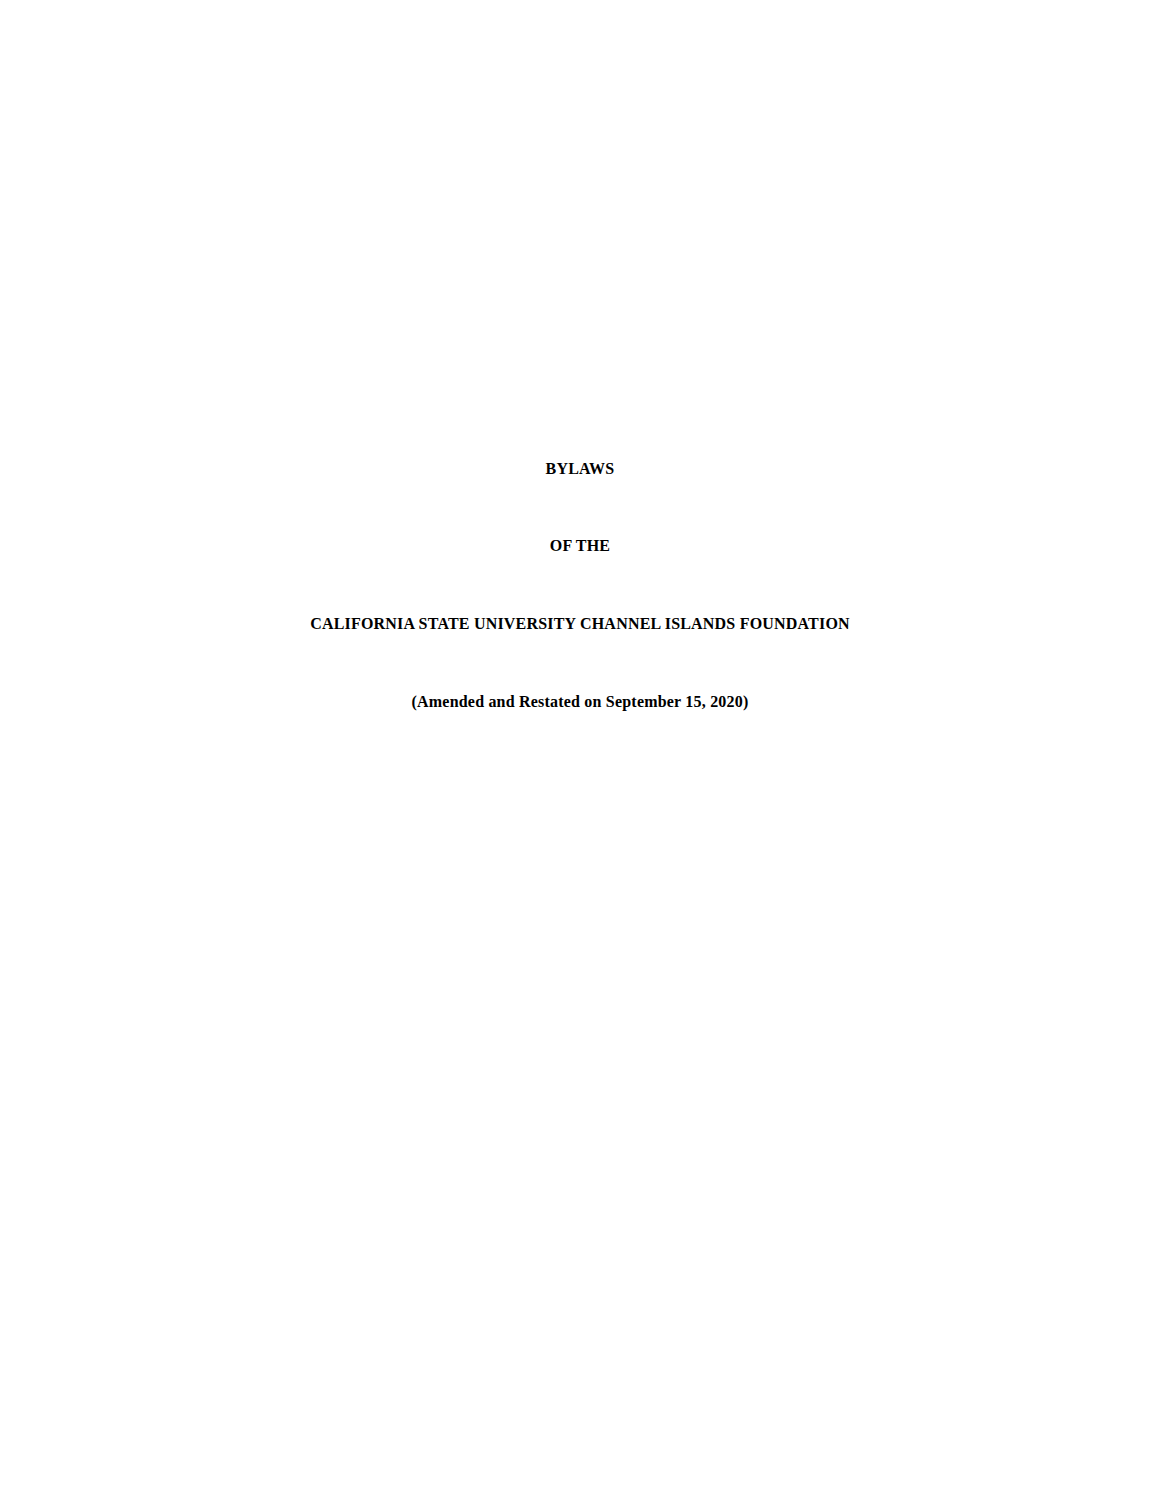BYLAWS
OF THE
CALIFORNIA STATE UNIVERSITY CHANNEL ISLANDS FOUNDATION
(Amended and Restated on September 15, 2020)